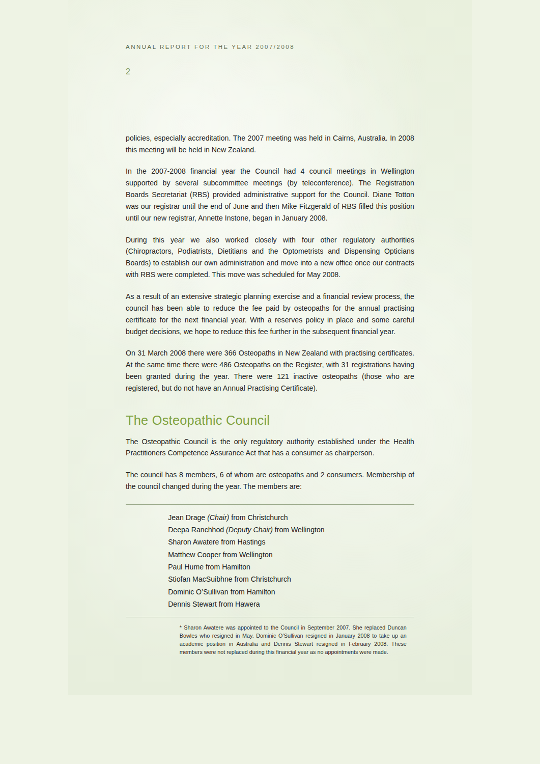Annual Report for the Year 2007/2008
2
policies, especially accreditation. The 2007 meeting was held in Cairns, Australia. In 2008 this meeting will be held in New Zealand.
In the 2007-2008 financial year the Council had 4 council meetings in Wellington supported by several subcommittee meetings (by teleconference). The Registration Boards Secretariat (RBS) provided administrative support for the Council. Diane Totton was our registrar until the end of June and then Mike Fitzgerald of RBS filled this position until our new registrar, Annette Instone, began in January 2008.
During this year we also worked closely with four other regulatory authorities (Chiropractors, Podiatrists, Dietitians and the Optometrists and Dispensing Opticians Boards) to establish our own administration and move into a new office once our contracts with RBS were completed. This move was scheduled for May 2008.
As a result of an extensive strategic planning exercise and a financial review process, the council has been able to reduce the fee paid by osteopaths for the annual practising certificate for the next financial year. With a reserves policy in place and some careful budget decisions, we hope to reduce this fee further in the subsequent financial year.
On 31 March 2008 there were 366 Osteopaths in New Zealand with practising certificates. At the same time there were 486 Osteopaths on the Register, with 31 registrations having been granted during the year. There were 121 inactive osteopaths (those who are registered, but do not have an Annual Practising Certificate).
The Osteopathic Council
The Osteopathic Council is the only regulatory authority established under the Health Practitioners Competence Assurance Act that has a consumer as chairperson.
The council has 8 members, 6 of whom are osteopaths and 2 consumers. Membership of the council changed during the year. The members are:
Jean Drage (Chair) from Christchurch
Deepa Ranchhod (Deputy Chair) from Wellington
Sharon Awatere from Hastings
Matthew Cooper from Wellington
Paul Hume from Hamilton
Stiofan MacSuibhne from Christchurch
Dominic O’Sullivan from Hamilton
Dennis Stewart from Hawera
* Sharon Awatere was appointed to the Council in September 2007. She replaced Duncan Bowles who resigned in May. Dominic O’Sullivan resigned in January 2008 to take up an academic position in Australia and Dennis Stewart resigned in February 2008. These members were not replaced during this financial year as no appointments were made.